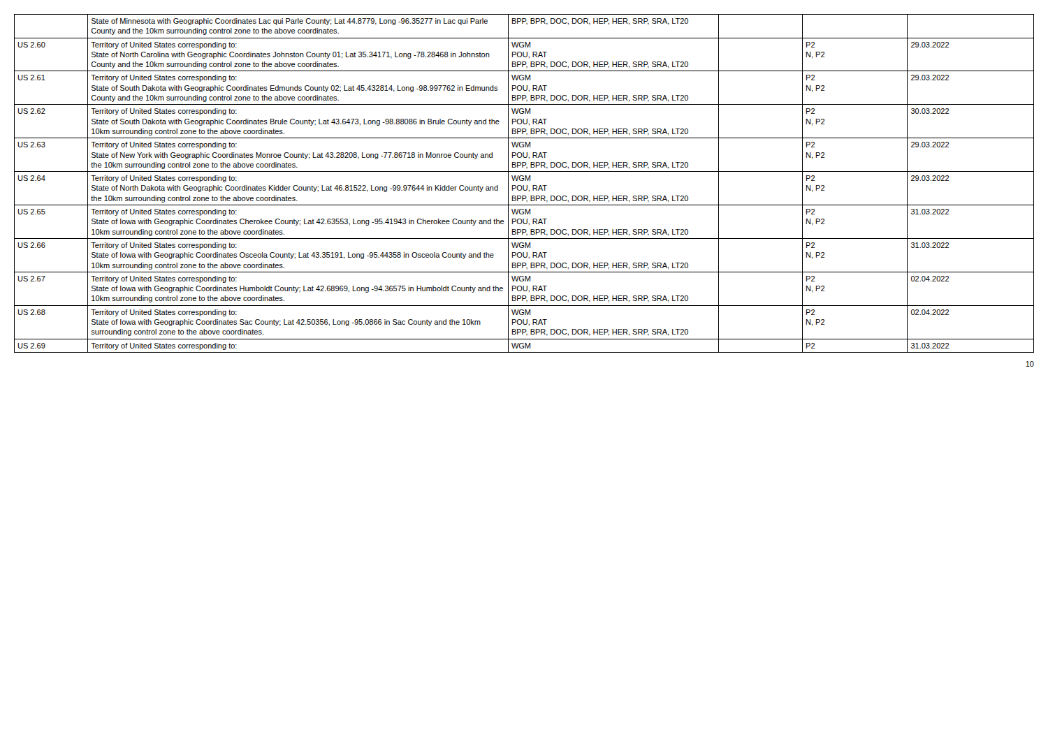| | State of Minnesota with Geographic Coordinates Lac qui Parle County; Lat 44.8779, Long -96.35277 in Lac qui Parle County and the 10km surrounding control zone to the above coordinates. | BPP, BPR, DOC, DOR, HEP, HER, SRP, SRA, LT20 | | | |
| US 2.60 | Territory of United States corresponding to: State of North Carolina with Geographic Coordinates Johnston County 01; Lat 35.34171, Long -78.28468 in Johnston County and the 10km surrounding control zone to the above coordinates. | WGM POU, RAT BPP, BPR, DOC, DOR, HEP, HER, SRP, SRA, LT20 | | P2 N, P2 | 29.03.2022 |
| US 2.61 | Territory of United States corresponding to: State of South Dakota with Geographic Coordinates Edmunds County 02; Lat 45.432814, Long -98.997762 in Edmunds County and the 10km surrounding control zone to the above coordinates. | WGM POU, RAT BPP, BPR, DOC, DOR, HEP, HER, SRP, SRA, LT20 | | P2 N, P2 | 29.03.2022 |
| US 2.62 | Territory of United States corresponding to: State of South Dakota with Geographic Coordinates Brule County; Lat 43.6473, Long -98.88086 in Brule County and the 10km surrounding control zone to the above coordinates. | WGM POU, RAT BPP, BPR, DOC, DOR, HEP, HER, SRP, SRA, LT20 | | P2 N, P2 | 30.03.2022 |
| US 2.63 | Territory of United States corresponding to: State of New York with Geographic Coordinates Monroe County; Lat 43.28208, Long -77.86718 in Monroe County and the 10km surrounding control zone to the above coordinates. | WGM POU, RAT BPP, BPR, DOC, DOR, HEP, HER, SRP, SRA, LT20 | | P2 N, P2 | 29.03.2022 |
| US 2.64 | Territory of United States corresponding to: State of North Dakota with Geographic Coordinates Kidder County; Lat 46.81522, Long -99.97644 in Kidder County and the 10km surrounding control zone to the above coordinates. | WGM POU, RAT BPP, BPR, DOC, DOR, HEP, HER, SRP, SRA, LT20 | | P2 N, P2 | 29.03.2022 |
| US 2.65 | Territory of United States corresponding to: State of Iowa with Geographic Coordinates Cherokee County; Lat 42.63553, Long -95.41943 in Cherokee County and the 10km surrounding control zone to the above coordinates. | WGM POU, RAT BPP, BPR, DOC, DOR, HEP, HER, SRP, SRA, LT20 | | P2 N, P2 | 31.03.2022 |
| US 2.66 | Territory of United States corresponding to: State of Iowa with Geographic Coordinates Osceola County; Lat 43.35191, Long -95.44358 in Osceola County and the 10km surrounding control zone to the above coordinates. | WGM POU, RAT BPP, BPR, DOC, DOR, HEP, HER, SRP, SRA, LT20 | | P2 N, P2 | 31.03.2022 |
| US 2.67 | Territory of United States corresponding to: State of Iowa with Geographic Coordinates Humboldt County; Lat 42.68969, Long -94.36575 in Humboldt County and the 10km surrounding control zone to the above coordinates. | WGM POU, RAT BPP, BPR, DOC, DOR, HEP, HER, SRP, SRA, LT20 | | P2 N, P2 | 02.04.2022 |
| US 2.68 | Territory of United States corresponding to: State of Iowa with Geographic Coordinates Sac County; Lat 42.50356, Long -95.0866 in Sac County and the 10km surrounding control zone to the above coordinates. | WGM POU, RAT BPP, BPR, DOC, DOR, HEP, HER, SRP, SRA, LT20 | | P2 N, P2 | 02.04.2022 |
| US 2.69 | Territory of United States corresponding to: | WGM | | P2 | 31.03.2022 |
10